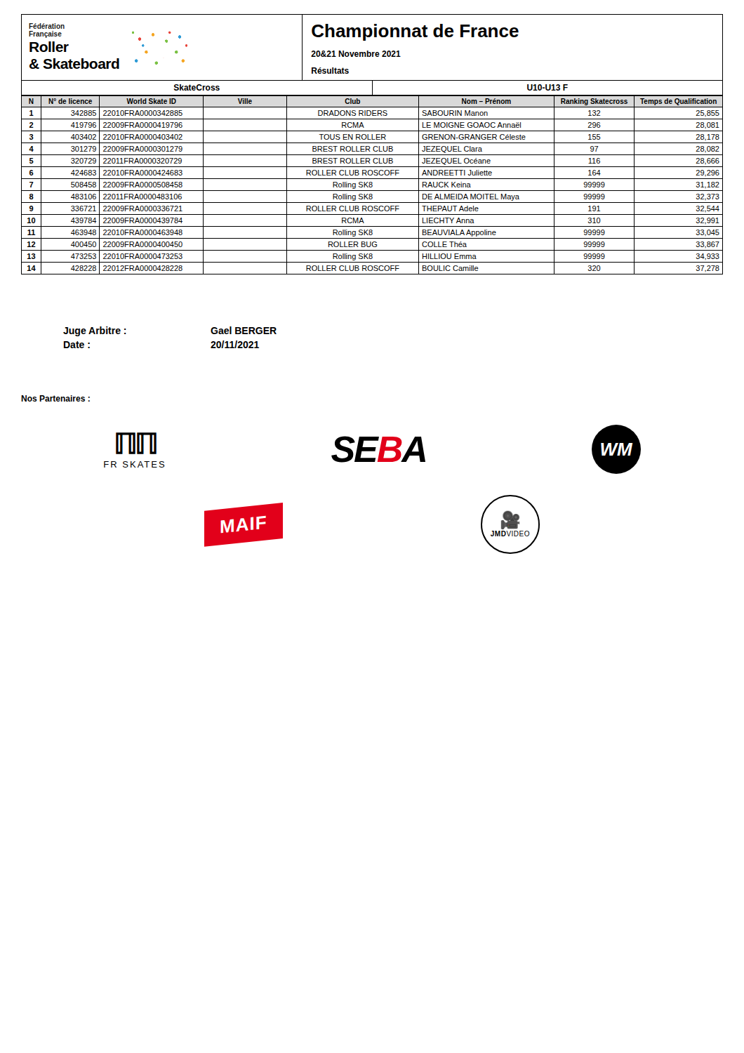Fédération Française Roller & Skateboard
Championnat de France
20&21 Novembre 2021
Résultats
SkateCross
U10-U13 F
| N | N° de licence | World Skate ID | Ville | Club | Nom – Prénom | Ranking Skatecross | Temps de Qualification |
| --- | --- | --- | --- | --- | --- | --- | --- |
| 1 | 342885 | 22010FRA0000342885 | | DRADONS RIDERS | SABOURIN Manon | 132 | 25,855 |
| 2 | 419796 | 22009FRA0000419796 | | RCMA | LE MOIGNE GOAOC Annaël | 296 | 28,081 |
| 3 | 403402 | 22010FRA0000403402 | | TOUS EN ROLLER | GRENON-GRANGER Céleste | 155 | 28,178 |
| 4 | 301279 | 22009FRA0000301279 | | BREST ROLLER CLUB | JEZEQUEL Clara | 97 | 28,082 |
| 5 | 320729 | 22011FRA0000320729 | | BREST ROLLER CLUB | JEZEQUEL Océane | 116 | 28,666 |
| 6 | 424683 | 22010FRA0000424683 | | ROLLER CLUB ROSCOFF | ANDREETTI Juliette | 164 | 29,296 |
| 7 | 508458 | 22009FRA0000508458 | | Rolling SK8 | RAUCK Keina | 99999 | 31,182 |
| 8 | 483106 | 22011FRA0000483106 | | Rolling SK8 | DE ALMEIDA MOITEL Maya | 99999 | 32,373 |
| 9 | 336721 | 22009FRA0000336721 | | ROLLER CLUB ROSCOFF | THEPAUT Adele | 191 | 32,544 |
| 10 | 439784 | 22009FRA0000439784 | | RCMA | LIECHTY Anna | 310 | 32,991 |
| 11 | 463948 | 22010FRA0000463948 | | Rolling SK8 | BEAUVIALA Appoline | 99999 | 33,045 |
| 12 | 400450 | 22009FRA0000400450 | | ROLLER BUG | COLLE Théa | 99999 | 33,867 |
| 13 | 473253 | 22010FRA0000473253 | | Rolling SK8 | HILLIOU Emma | 99999 | 34,933 |
| 14 | 428228 | 22012FRA0000428228 | | ROLLER CLUB ROSCOFF | BOULIC Camille | 320 | 37,278 |
| Juge Arbitre : | Gael BERGER |
| Date : | 20/11/2021 |
Nos Partenaires :
ℿℿ
FR SKATES
SEBA
WM
MAIF
🎥
JMDVIDEO